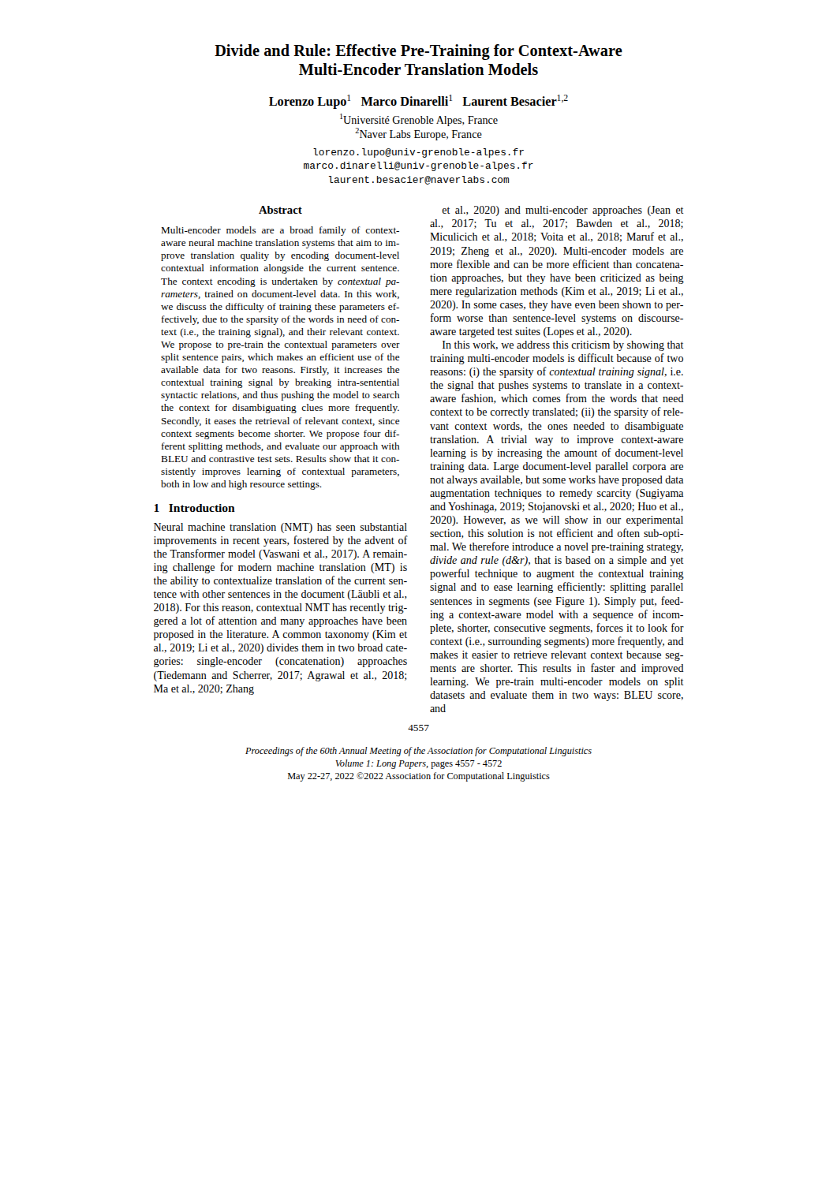Divide and Rule: Effective Pre-Training for Context-Aware
Multi-Encoder Translation Models
Lorenzo Lupo1 Marco Dinarelli1 Laurent Besacier1,2
1Université Grenoble Alpes, France
2Naver Labs Europe, France
lorenzo.lupo@univ-grenoble-alpes.fr
marco.dinarelli@univ-grenoble-alpes.fr
laurent.besacier@naverlabs.com
Abstract
Multi-encoder models are a broad family of context-aware neural machine translation systems that aim to improve translation quality by encoding document-level contextual information alongside the current sentence. The context encoding is undertaken by contextual parameters, trained on document-level data. In this work, we discuss the difficulty of training these parameters effectively, due to the sparsity of the words in need of context (i.e., the training signal), and their relevant context. We propose to pre-train the contextual parameters over split sentence pairs, which makes an efficient use of the available data for two reasons. Firstly, it increases the contextual training signal by breaking intra-sentential syntactic relations, and thus pushing the model to search the context for disambiguating clues more frequently. Secondly, it eases the retrieval of relevant context, since context segments become shorter. We propose four different splitting methods, and evaluate our approach with BLEU and contrastive test sets. Results show that it consistently improves learning of contextual parameters, both in low and high resource settings.
1 Introduction
Neural machine translation (NMT) has seen substantial improvements in recent years, fostered by the advent of the Transformer model (Vaswani et al., 2017). A remaining challenge for modern machine translation (MT) is the ability to contextualize translation of the current sentence with other sentences in the document (Läubli et al., 2018). For this reason, contextual NMT has recently triggered a lot of attention and many approaches have been proposed in the literature. A common taxonomy (Kim et al., 2019; Li et al., 2020) divides them in two broad categories: single-encoder (concatenation) approaches (Tiedemann and Scherrer, 2017; Agrawal et al., 2018; Ma et al., 2020; Zhang
et al., 2020) and multi-encoder approaches (Jean et al., 2017; Tu et al., 2017; Bawden et al., 2018; Miculicich et al., 2018; Voita et al., 2018; Maruf et al., 2019; Zheng et al., 2020). Multi-encoder models are more flexible and can be more efficient than concatenation approaches, but they have been criticized as being mere regularization methods (Kim et al., 2019; Li et al., 2020). In some cases, they have even been shown to perform worse than sentence-level systems on discourse-aware targeted test suites (Lopes et al., 2020).
In this work, we address this criticism by showing that training multi-encoder models is difficult because of two reasons: (i) the sparsity of contextual training signal, i.e. the signal that pushes systems to translate in a context-aware fashion, which comes from the words that need context to be correctly translated; (ii) the sparsity of relevant context words, the ones needed to disambiguate translation. A trivial way to improve context-aware learning is by increasing the amount of document-level training data. Large document-level parallel corpora are not always available, but some works have proposed data augmentation techniques to remedy scarcity (Sugiyama and Yoshinaga, 2019; Stojanovski et al., 2020; Huo et al., 2020). However, as we will show in our experimental section, this solution is not efficient and often sub-optimal. We therefore introduce a novel pre-training strategy, divide and rule (d&r), that is based on a simple and yet powerful technique to augment the contextual training signal and to ease learning efficiently: splitting parallel sentences in segments (see Figure 1). Simply put, feeding a context-aware model with a sequence of incomplete, shorter, consecutive segments, forces it to look for context (i.e., surrounding segments) more frequently, and makes it easier to retrieve relevant context because segments are shorter. This results in faster and improved learning. We pre-train multi-encoder models on split datasets and evaluate them in two ways: BLEU score, and
4557
Proceedings of the 60th Annual Meeting of the Association for Computational Linguistics
Volume 1: Long Papers, pages 4557 - 4572
May 22-27, 2022 ©2022 Association for Computational Linguistics